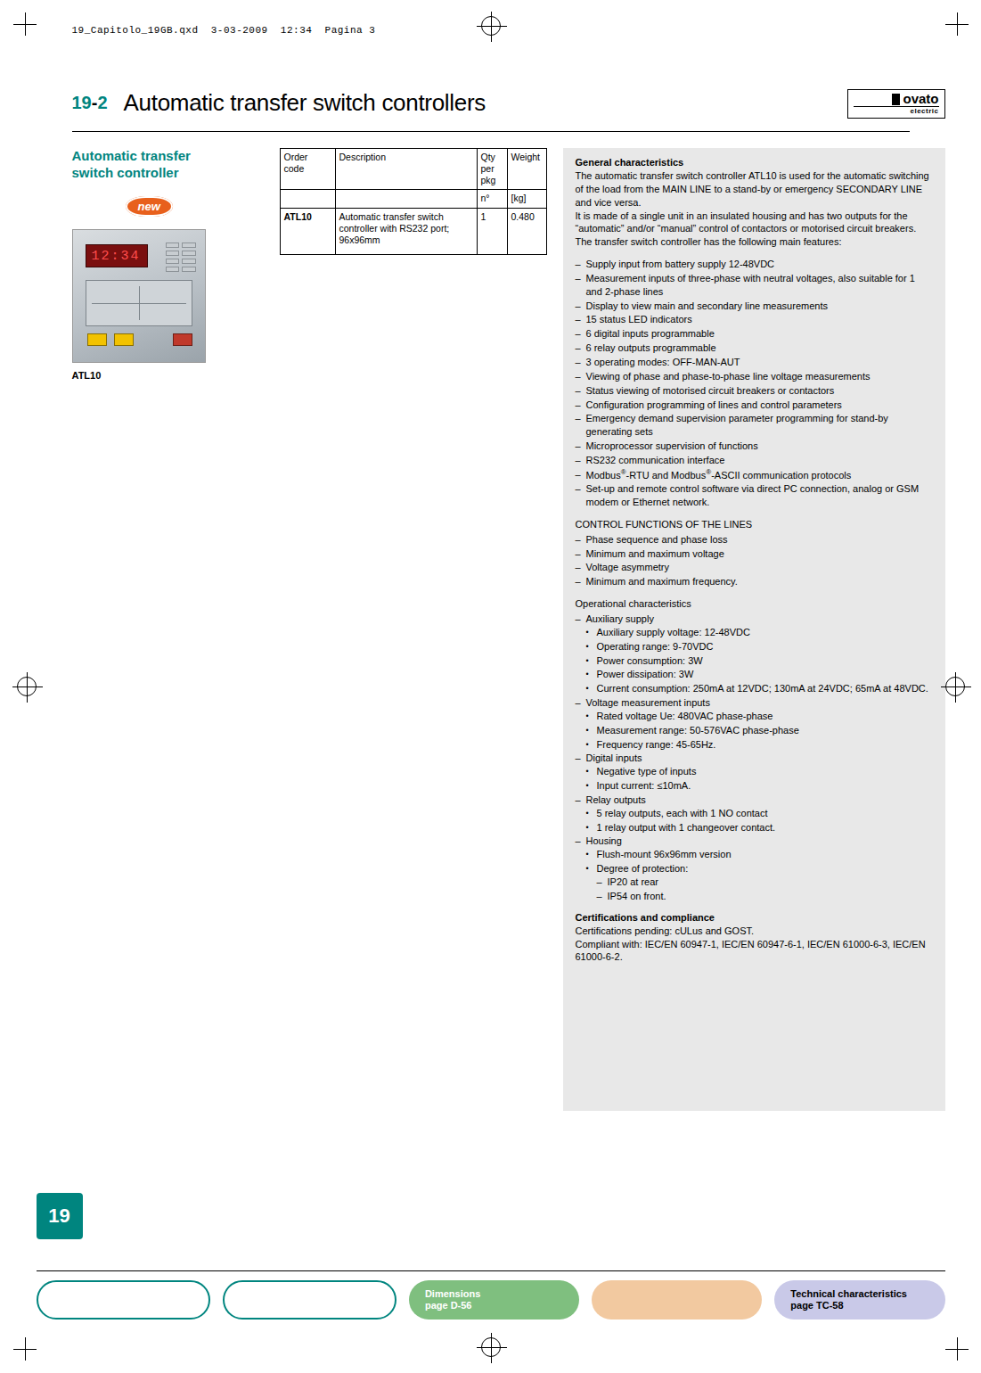19_Capitolo_19GB.qxd 3-03-2009 12:34 Pagina 3
19-2
Automatic transfer switch controllers
ovatoelectric
Automatic transfer
switch controller
new
ATL10
| Order code | Description | Qty per pkg | Weight |
| --- | --- | --- | --- |
| | | n° | [kg] |
| ATL10 | Automatic transfer switch controller with RS232 port; 96x96mm | 1 | 0.480 |
General characteristics
The automatic transfer switch controller ATL10 is used for the automatic switching of the load from the MAIN LINE to a stand-by or emergency SECONDARY LINE and vice versa.
It is made of a single unit in an insulated housing and has two outputs for the “automatic” and/or “manual” control of contactors or motorised circuit breakers.
The transfer switch controller has the following main features:
Supply input from battery supply 12-48VDC
Measurement inputs of three-phase with neutral voltages, also suitable for 1 and 2-phase lines
Display to view main and secondary line measurements
15 status LED indicators
6 digital inputs programmable
6 relay outputs programmable
3 operating modes: OFF-MAN-AUT
Viewing of phase and phase-to-phase line voltage measurements
Status viewing of motorised circuit breakers or contactors
Configuration programming of lines and control parameters
Emergency demand supervision parameter programming for stand-by generating sets
Microprocessor supervision of functions
RS232 communication interface
Modbus®-RTU and Modbus®-ASCII communication protocols
Set-up and remote control software via direct PC connection, analog or GSM modem or Ethernet network.
CONTROL FUNCTIONS OF THE LINES
Phase sequence and phase loss
Minimum and maximum voltage
Voltage asymmetry
Minimum and maximum frequency.
Operational characteristics
Auxiliary supply
Auxiliary supply voltage: 12-48VDC
Operating range: 9-70VDC
Power consumption: 3W
Power dissipation: 3W
Current consumption: 250mA at 12VDC; 130mA at 24VDC; 65mA at 48VDC.
Voltage measurement inputs
Rated voltage Ue: 480VAC phase-phase
Measurement range: 50-576VAC phase-phase
Frequency range: 45-65Hz.
Digital inputs
Negative type of inputs
Input current: ≤10mA.
Relay outputs
5 relay outputs, each with 1 NO contact
1 relay output with 1 changeover contact.
Housing
Flush-mount 96x96mm version
Degree of protection:
IP20 at rear
IP54 on front.
Certifications and compliance
Certifications pending: cULus and GOST.
Compliant with: IEC/EN 60947-1, IEC/EN 60947-6-1, IEC/EN 61000-6-3, IEC/EN 61000-6-2.
19
Dimensions
page D-56
Technical characteristics
page TC-58